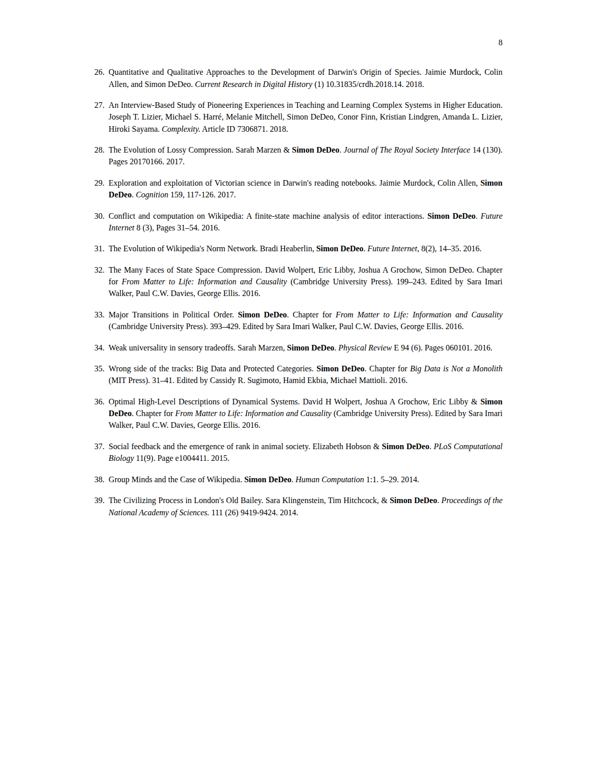8
26. Quantitative and Qualitative Approaches to the Development of Darwin's Origin of Species. Jaimie Murdock, Colin Allen, and Simon DeDeo. Current Research in Digital History (1) 10.31835/crdh.2018.14. 2018.
27. An Interview-Based Study of Pioneering Experiences in Teaching and Learning Complex Systems in Higher Education. Joseph T. Lizier, Michael S. Harré, Melanie Mitchell, Simon DeDeo, Conor Finn, Kristian Lindgren, Amanda L. Lizier, Hiroki Sayama. Complexity. Article ID 7306871. 2018.
28. The Evolution of Lossy Compression. Sarah Marzen & Simon DeDeo. Journal of The Royal Society Interface 14 (130). Pages 20170166. 2017.
29. Exploration and exploitation of Victorian science in Darwin's reading notebooks. Jaimie Murdock, Colin Allen, Simon DeDeo. Cognition 159, 117-126. 2017.
30. Conflict and computation on Wikipedia: A finite-state machine analysis of editor interactions. Simon DeDeo. Future Internet 8 (3), Pages 31–54. 2016.
31. The Evolution of Wikipedia's Norm Network. Bradi Heaberlin, Simon DeDeo. Future Internet, 8(2), 14–35. 2016.
32. The Many Faces of State Space Compression. David Wolpert, Eric Libby, Joshua A Grochow, Simon DeDeo. Chapter for From Matter to Life: Information and Causality (Cambridge University Press). 199–243. Edited by Sara Imari Walker, Paul C.W. Davies, George Ellis. 2016.
33. Major Transitions in Political Order. Simon DeDeo. Chapter for From Matter to Life: Information and Causality (Cambridge University Press). 393–429. Edited by Sara Imari Walker, Paul C.W. Davies, George Ellis. 2016.
34. Weak universality in sensory tradeoffs. Sarah Marzen, Simon DeDeo. Physical Review E 94 (6). Pages 060101. 2016.
35. Wrong side of the tracks: Big Data and Protected Categories. Simon DeDeo. Chapter for Big Data is Not a Monolith (MIT Press). 31–41. Edited by Cassidy R. Sugimoto, Hamid Ekbia, Michael Mattioli. 2016.
36. Optimal High-Level Descriptions of Dynamical Systems. David H Wolpert, Joshua A Grochow, Eric Libby & Simon DeDeo. Chapter for From Matter to Life: Information and Causality (Cambridge University Press). Edited by Sara Imari Walker, Paul C.W. Davies, George Ellis. 2016.
37. Social feedback and the emergence of rank in animal society. Elizabeth Hobson & Simon DeDeo. PLoS Computational Biology 11(9). Page e1004411. 2015.
38. Group Minds and the Case of Wikipedia. Simon DeDeo. Human Computation 1:1. 5–29. 2014.
39. The Civilizing Process in London's Old Bailey. Sara Klingenstein, Tim Hitchcock, & Simon DeDeo. Proceedings of the National Academy of Sciences. 111 (26) 9419-9424. 2014.